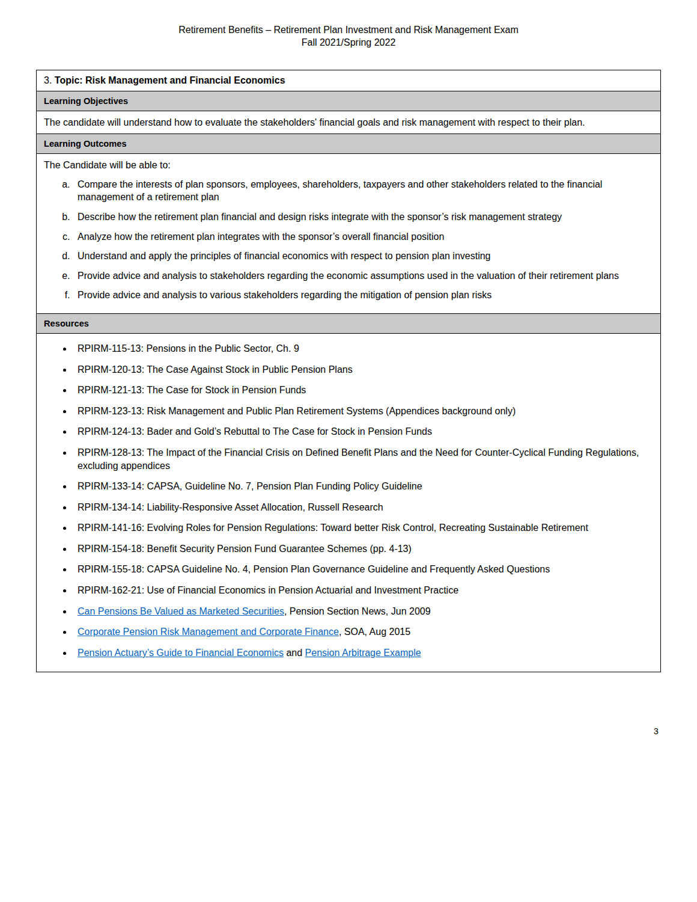Retirement Benefits – Retirement Plan Investment and Risk Management Exam
Fall 2021/Spring 2022
| 3. Topic: Risk Management and Financial Economics |
| Learning Objectives |
| The candidate will understand how to evaluate the stakeholders' financial goals and risk management with respect to their plan. |
| Learning Outcomes |
| The Candidate will be able to: Compare the interests of plan sponsors, employees, shareholders, taxpayers and other stakeholders related to the financial management of a retirement plan Describe how the retirement plan financial and design risks integrate with the sponsor’s risk management strategy Analyze how the retirement plan integrates with the sponsor’s overall financial position Understand and apply the principles of financial economics with respect to pension plan investing Provide advice and analysis to stakeholders regarding the economic assumptions used in the valuation of their retirement plans Provide advice and analysis to various stakeholders regarding the mitigation of pension plan risks |
| Resources |
| RPIRM-115-13: Pensions in the Public Sector, Ch. 9 RPIRM-120-13: The Case Against Stock in Public Pension Plans RPIRM-121-13: The Case for Stock in Pension Funds RPIRM-123-13: Risk Management and Public Plan Retirement Systems (Appendices background only) RPIRM-124-13: Bader and Gold’s Rebuttal to The Case for Stock in Pension Funds RPIRM-128-13: The Impact of the Financial Crisis on Defined Benefit Plans and the Need for Counter-Cyclical Funding Regulations, excluding appendices RPIRM-133-14: CAPSA, Guideline No. 7, Pension Plan Funding Policy Guideline RPIRM-134-14: Liability-Responsive Asset Allocation, Russell Research RPIRM-141-16: Evolving Roles for Pension Regulations: Toward better Risk Control, Recreating Sustainable Retirement RPIRM-154-18: Benefit Security Pension Fund Guarantee Schemes (pp. 4-13) RPIRM-155-18: CAPSA Guideline No. 4, Pension Plan Governance Guideline and Frequently Asked Questions RPIRM-162-21: Use of Financial Economics in Pension Actuarial and Investment Practice Can Pensions Be Valued as Marketed Securities , Pension Section News, Jun 2009 Corporate Pension Risk Management and Corporate Finance , SOA, Aug 2015 Pension Actuary’s Guide to Financial Economics and Pension Arbitrage Example |
3